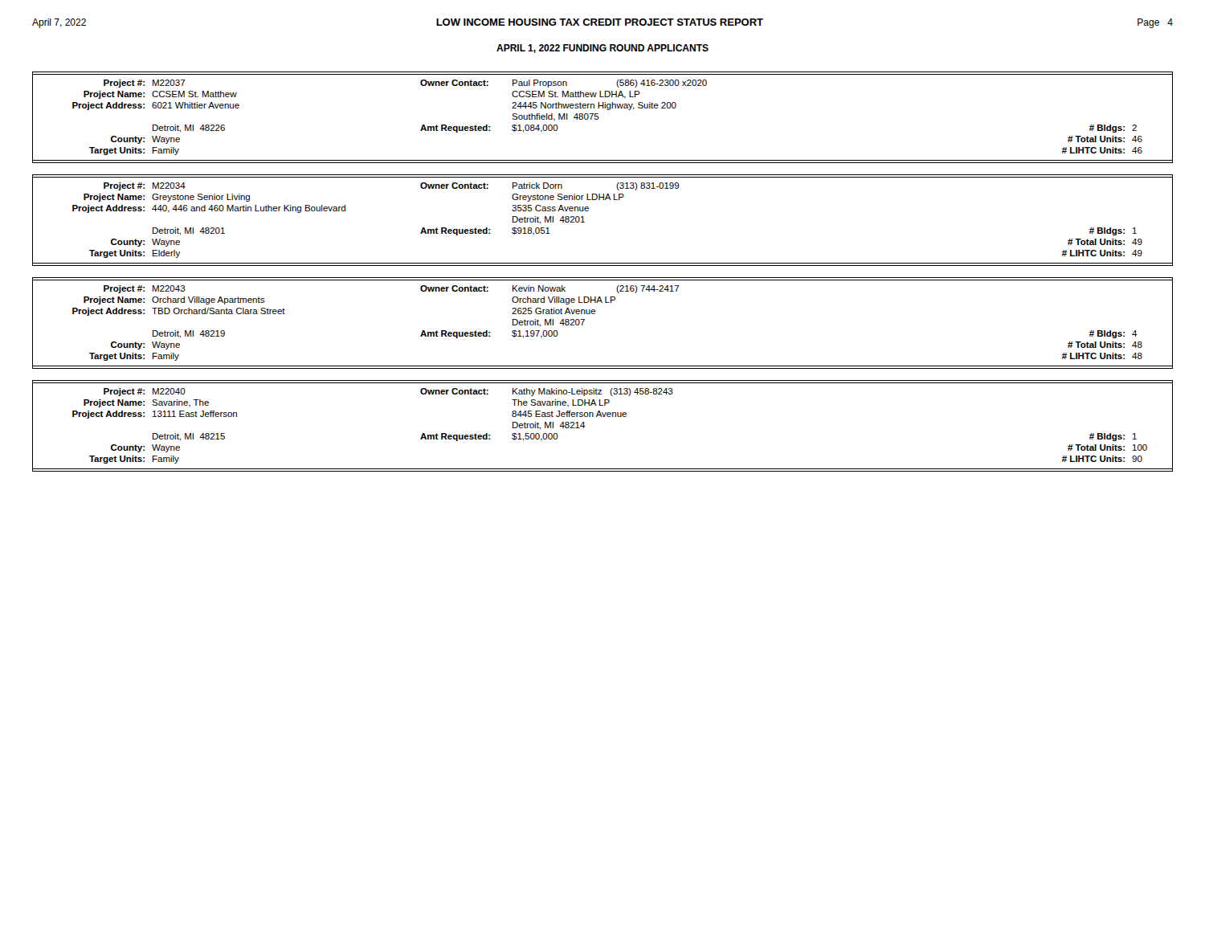April 7, 2022
LOW INCOME HOUSING TAX CREDIT PROJECT STATUS REPORT
Page 4
APRIL 1, 2022 FUNDING ROUND APPLICANTS
| Project #: | M22037 | Owner Contact: | Paul Propson (586) 416-2300 x2020 | | |
| Project Name: | CCSEM St. Matthew | | CCSEM St. Matthew LDHA, LP | | |
| Project Address: | 6021 Whittier Avenue | | 24445 Northwestern Highway, Suite 200 | | |
| | | | Southfield, MI 48075 | | |
| | Detroit, MI 48226 | Amt Requested: | $1,084,000 | # Bldgs: | 2 |
| County: | Wayne | | | # Total Units: | 46 |
| Target Units: | Family | | | # LIHTC Units: | 46 |
| Project #: | M22034 | Owner Contact: | Patrick Dorn (313) 831-0199 | | |
| Project Name: | Greystone Senior Living | | Greystone Senior LDHA LP | | |
| Project Address: | 440, 446 and 460 Martin Luther King Boulevard | | 3535 Cass Avenue | | |
| | | | Detroit, MI 48201 | | |
| | Detroit, MI 48201 | Amt Requested: | $918,051 | # Bldgs: | 1 |
| County: | Wayne | | | # Total Units: | 49 |
| Target Units: | Elderly | | | # LIHTC Units: | 49 |
| Project #: | M22043 | Owner Contact: | Kevin Nowak (216) 744-2417 | | |
| Project Name: | Orchard Village Apartments | | Orchard Village LDHA LP | | |
| Project Address: | TBD Orchard/Santa Clara Street | | 2625 Gratiot Avenue | | |
| | | | Detroit, MI 48207 | | |
| | Detroit, MI 48219 | Amt Requested: | $1,197,000 | # Bldgs: | 4 |
| County: | Wayne | | | # Total Units: | 48 |
| Target Units: | Family | | | # LIHTC Units: | 48 |
| Project #: | M22040 | Owner Contact: | Kathy Makino-Leipsitz (313) 458-8243 | | |
| Project Name: | Savarine, The | | The Savarine, LDHA LP | | |
| Project Address: | 13111 East Jefferson | | 8445 East Jefferson Avenue | | |
| | | | Detroit, MI 48214 | | |
| | Detroit, MI 48215 | Amt Requested: | $1,500,000 | # Bldgs: | 1 |
| County: | Wayne | | | # Total Units: | 100 |
| Target Units: | Family | | | # LIHTC Units: | 90 |